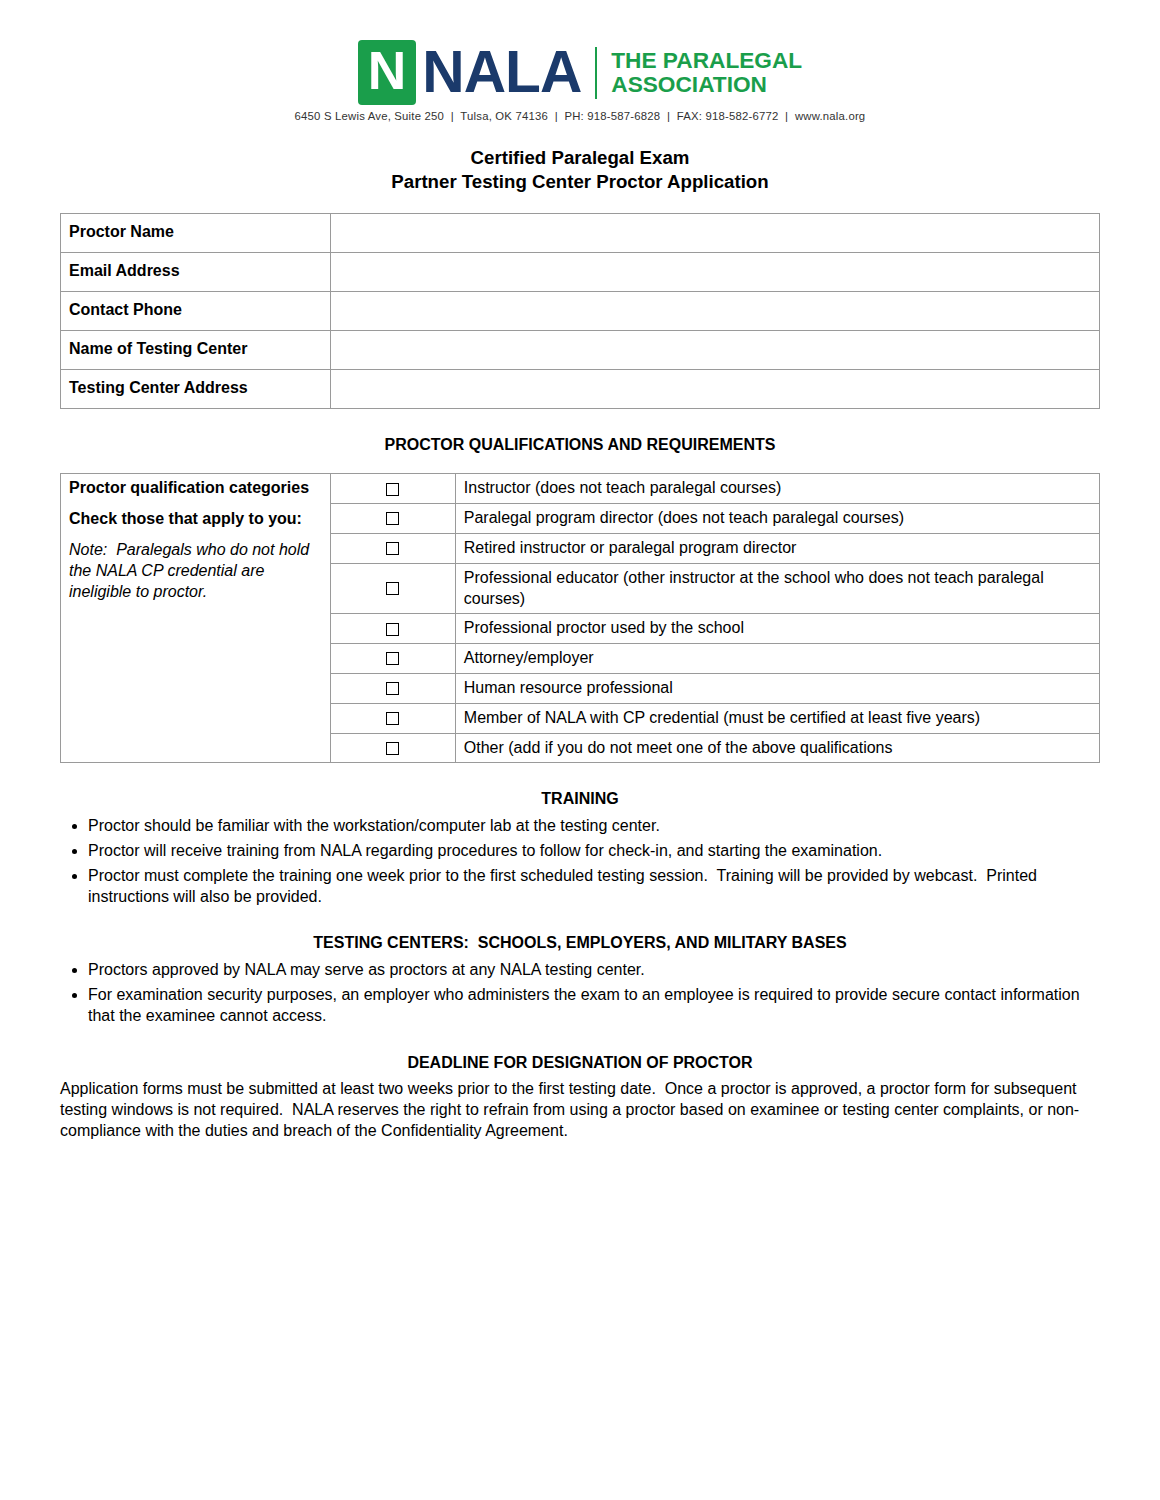N NALA
THE PARALEGAL
ASSOCIATION
6450 S Lewis Ave, Suite 250 | Tulsa, OK 74136 | PH: 918-587-6828 | FAX: 918-582-6772 | www.nala.org
Certified Paralegal Exam Partner Testing Center Proctor Application
| Proctor Name | |
| Email Address | |
| Contact Phone | |
| Name of Testing Center | |
| Testing Center Address | |
PROCTOR QUALIFICATIONS AND REQUIREMENTS
| Proctor qualification categories Check those that apply to you: Note: Paralegals who do not hold the NALA CP credential are ineligible to proctor. | | Instructor (does not teach paralegal courses) |
| | Paralegal program director (does not teach paralegal courses) |
| | Retired instructor or paralegal program director |
| | Professional educator (other instructor at the school who does not teach paralegal courses) |
| | Professional proctor used by the school |
| | Attorney/employer |
| | Human resource professional |
| | Member of NALA with CP credential (must be certified at least five years) |
| | Other (add if you do not meet one of the above qualifications |
TRAINING
Proctor should be familiar with the workstation/computer lab at the testing center.
Proctor will receive training from NALA regarding procedures to follow for check-in, and starting the examination.
Proctor must complete the training one week prior to the first scheduled testing session. Training will be provided by webcast. Printed instructions will also be provided.
TESTING CENTERS: SCHOOLS, EMPLOYERS, AND MILITARY BASES
Proctors approved by NALA may serve as proctors at any NALA testing center.
For examination security purposes, an employer who administers the exam to an employee is required to provide secure contact information that the examinee cannot access.
DEADLINE FOR DESIGNATION OF PROCTOR
Application forms must be submitted at least two weeks prior to the first testing date. Once a proctor is approved, a proctor form for subsequent testing windows is not required. NALA reserves the right to refrain from using a proctor based on examinee or testing center complaints, or non-compliance with the duties and breach of the Confidentiality Agreement.